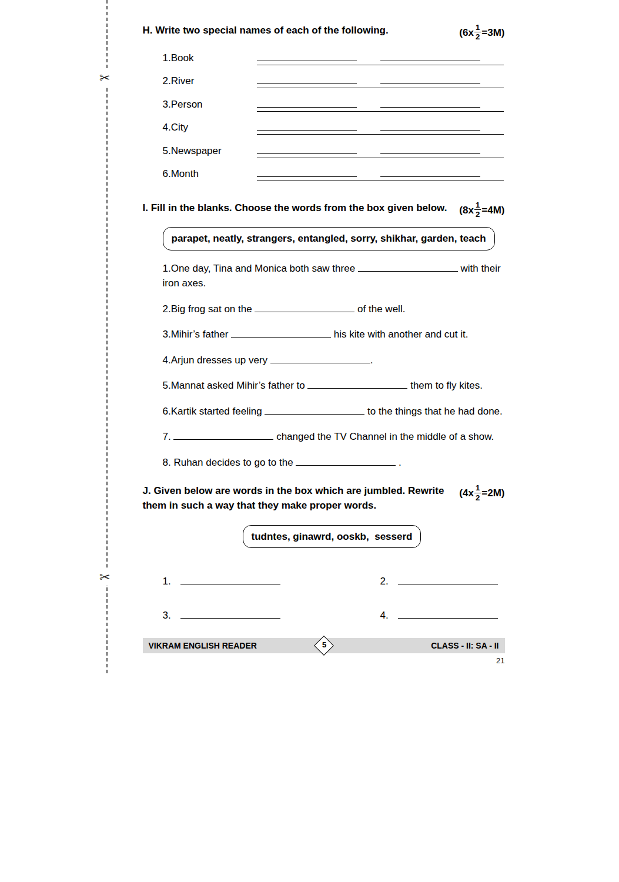✂
✂
(6x12=3M) H. Write two special names of each of the following.
| 1.Book | | |
| 2.River | | |
| 3.Person | | |
| 4.City | | |
| 5.Newspaper | | |
| 6.Month | | |
(8x12=4M) I. Fill in the blanks. Choose the words from the box given below.
parapet, neatly, strangers, entangled, sorry, shikhar, garden, teach
1.One day, Tina and Monica both saw three with their iron axes.
2.Big frog sat on the of the well.
3.Mihir’s father his kite with another and cut it.
4.Arjun dresses up very .
5.Mannat asked Mihir’s father to them to fly kites.
6.Kartik started feeling to the things that he had done.
7. changed the TV Channel in the middle of a show.
8. Ruhan decides to go to the .
(4x12=2M) J. Given below are words in the box which are jumbled. Rewrite them in such a way that they make proper words.
tudntes, ginawrd, ooskb, sesserd
| 1. | | 2. | |
| 3. | | 4. | |
VIKRAM ENGLISH READER CLASS - II: SA - II 5
21